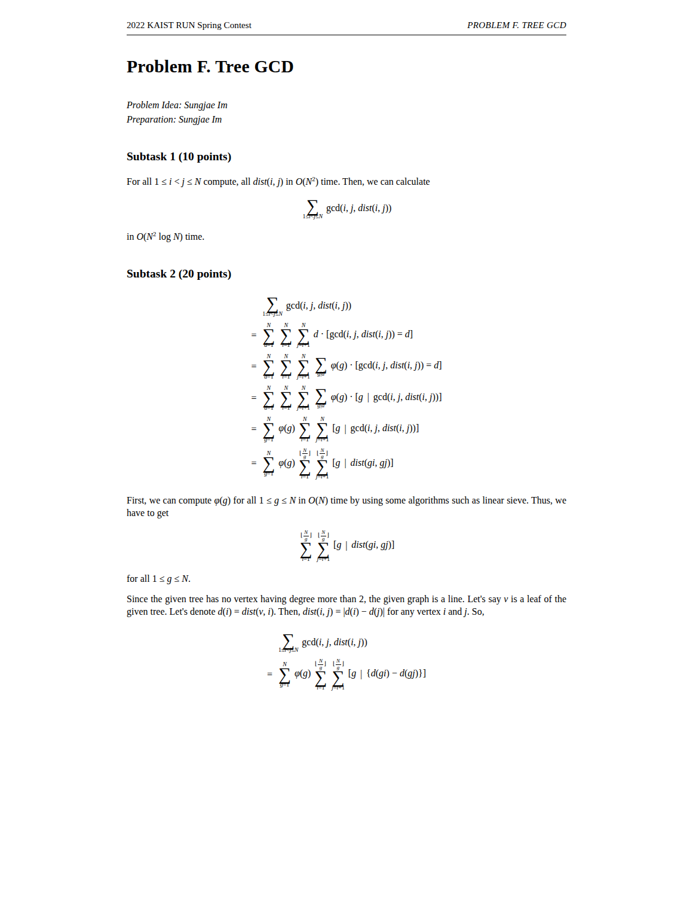2022 KAIST RUN Spring Contest PROBLEM F. TREE GCD
Problem F. Tree GCD
Problem Idea: Sungjae Im
Preparation: Sungjae Im
Subtask 1 (10 points)
For all 1 ≤ i < j ≤ N compute, all dist(i, j) in O(N2) time. Then, we can calculate
∑1≤i<j≤N gcd(i, j, dist(i, j))
in O(N2 log N) time.
Subtask 2 (20 points)
| | ∑ 1≤ i < j ≤ N gcd ( i , j , dist ( i , j )) |
| = | N ∑ d =1 N ∑ i =1 N ∑ j = i +1 d · [ gcd ( i , j , dist ( i , j )) = d ] |
| = | N ∑ d =1 N ∑ i =1 N ∑ j = i +1 ∑ g / d φ ( g ) · [ gcd ( i , j , dist ( i , j )) = d ] |
| = | N ∑ d =1 N ∑ i =1 N ∑ j = i +1 ∑ g / d φ ( g ) · [ g / gcd ( i , j , dist ( i , j ))] |
| = | N ∑ g =1 φ ( g ) N ∑ i =1 N ∑ j = i +1 [ g / gcd ( i , j , dist ( i , j ))] |
| = | N ∑ g =1 φ ( g ) ⌊ N g ⌋ ∑ i =1 ⌊ N g ⌋ ∑ j = i +1 [ g / dist ( gi , gj )] |
First, we can compute φ(g) for all 1 ≤ g ≤ N in O(N) time by using some algorithms such as linear sieve. Thus, we have to get
⌊Ng⌋∑i=1 ⌊Ng⌋∑j=i+1 [g | dist(gi, gj)]
for all 1 ≤ g ≤ N.
Since the given tree has no vertex having degree more than 2, the given graph is a line. Let's say v is a leaf of the given tree. Let's denote d(i) = dist(v, i). Then, dist(i, j) = |d(i) − d(j)| for any vertex i and j. So,
| | ∑ 1≤ i < j ≤ N gcd ( i , j , dist ( i , j )) |
| = | N ∑ g =1 φ ( g ) ⌊ N g ⌋ ∑ i =1 ⌊ N g ⌋ ∑ j = i +1 [ g / { d ( gi ) − d ( gj )}] |